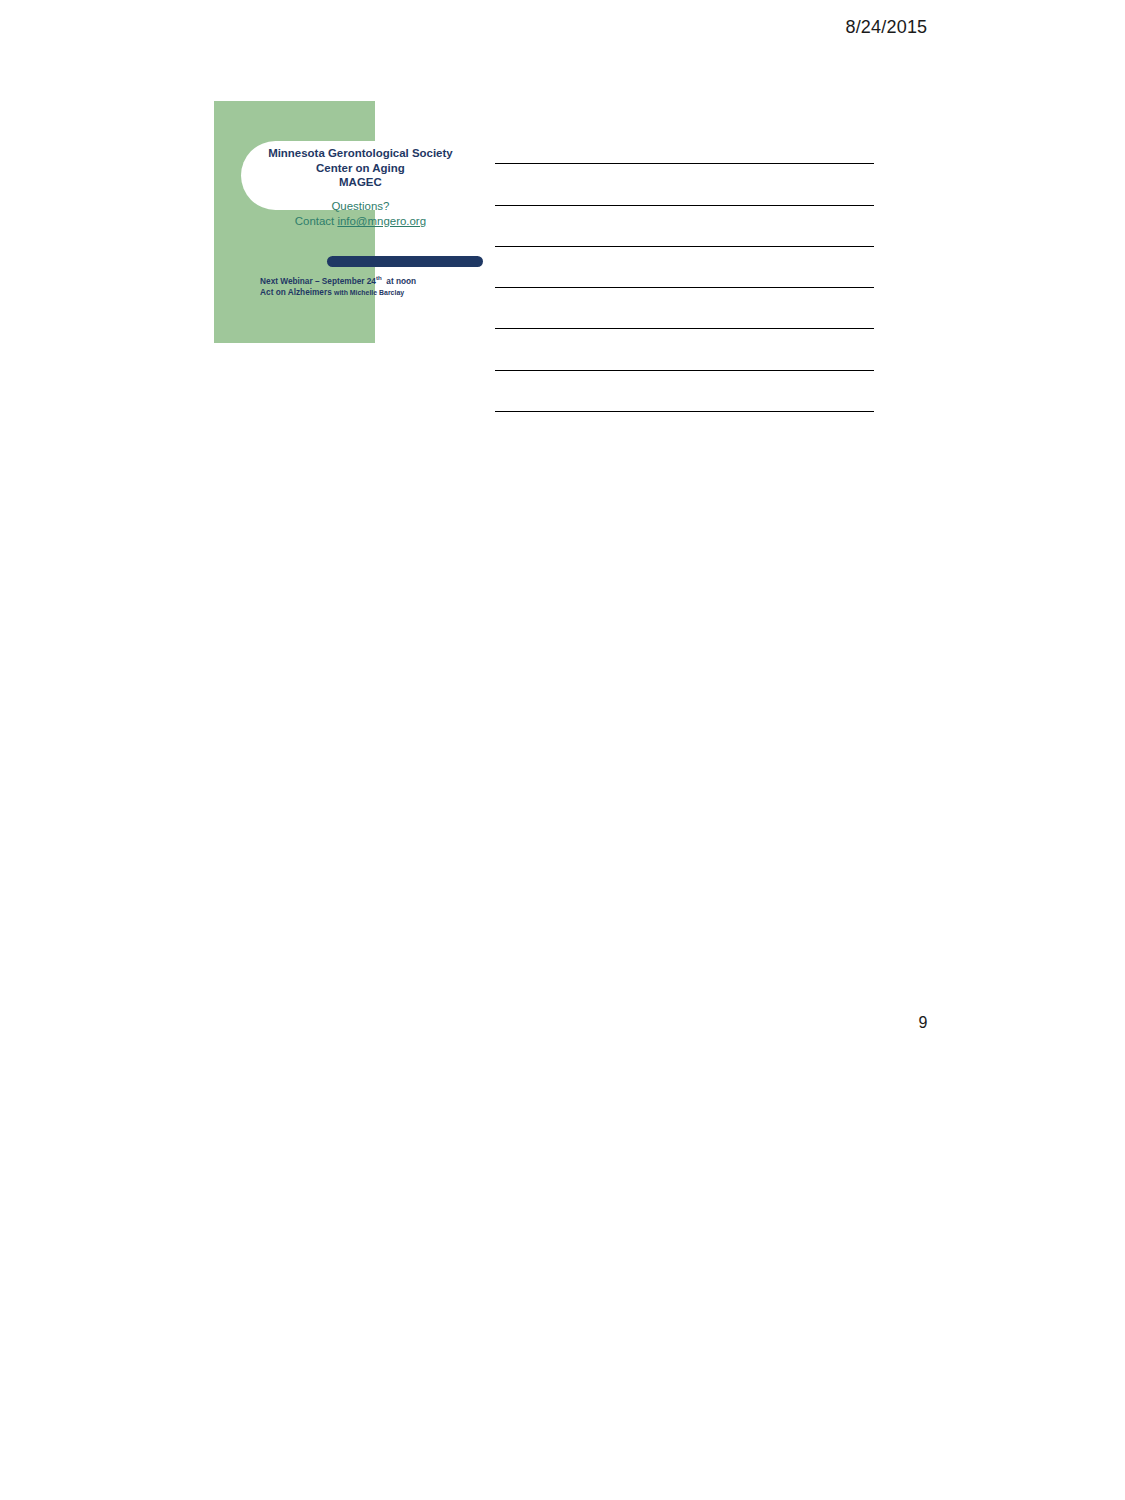8/24/2015
Minnesota Gerontological Society
Center on Aging
MAGEC
Questions?
Contact info@mngero.org
Next Webinar – September 24th at noon
Act on Alzheimers with Michelle Barclay
9